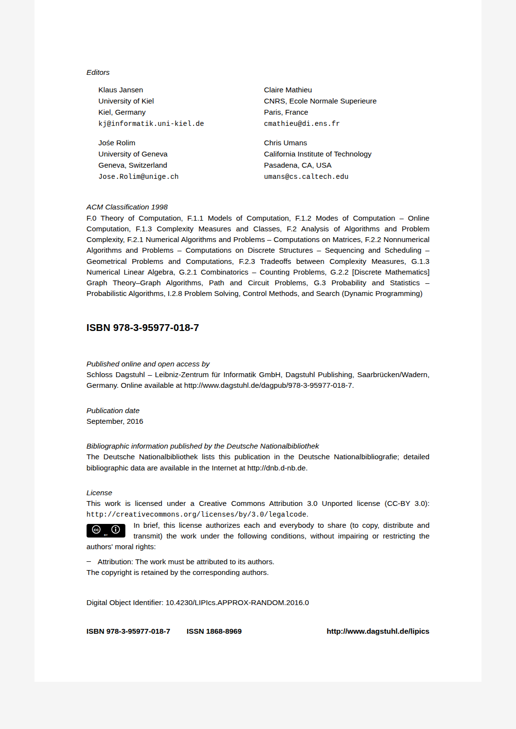Editors
| Klaus Jansen | Claire Mathieu |
| University of Kiel | CNRS, Ecole Normale Superieure |
| Kiel, Germany | Paris, France |
| kj@informatik.uni-kiel.de | cmathieu@di.ens.fr |
| Jośe Rolim | Chris Umans |
| University of Geneva | California Institute of Technology |
| Geneva, Switzerland | Pasadena, CA, USA |
| Jose.Rolim@unige.ch | umans@cs.caltech.edu |
ACM Classification 1998
F.0 Theory of Computation, F.1.1 Models of Computation, F.1.2 Modes of Computation – Online Computation, F.1.3 Complexity Measures and Classes, F.2 Analysis of Algorithms and Problem Complexity, F.2.1 Numerical Algorithms and Problems – Computations on Matrices, F.2.2 Nonnumerical Algorithms and Problems – Computations on Discrete Structures – Sequencing and Scheduling – Geometrical Problems and Computations, F.2.3 Tradeoffs between Complexity Measures, G.1.3 Numerical Linear Algebra, G.2.1 Combinatorics – Counting Problems, G.2.2 [Discrete Mathematics] Graph Theory–Graph Algorithms, Path and Circuit Problems, G.3 Probability and Statistics – Probabilistic Algorithms, I.2.8 Problem Solving, Control Methods, and Search (Dynamic Programming)
ISBN 978-3-95977-018-7
Published online and open access by
Schloss Dagstuhl – Leibniz-Zentrum für Informatik GmbH, Dagstuhl Publishing, Saarbrücken/Wadern, Germany. Online available at http://www.dagstuhl.de/dagpub/978-3-95977-018-7.
Publication date
September, 2016
Bibliographic information published by the Deutsche Nationalbibliothek
The Deutsche Nationalbibliothek lists this publication in the Deutsche Nationalbibliografie; detailed bibliographic data are available in the Internet at http://dnb.d-nb.de.
License
This work is licensed under a Creative Commons Attribution 3.0 Unported license (CC-BY 3.0): http://creativecommons.org/licenses/by/3.0/legalcode.
cc BY
In brief, this license authorizes each and everybody to share (to copy, distribute and transmit) the work under the following conditions, without impairing or restricting the authors' moral rights:
Attribution: The work must be attributed to its authors.
The copyright is retained by the corresponding authors.
Digital Object Identifier: 10.4230/LIPIcs.APPROX-RANDOM.2016.0
ISBN 978-3-95977-018-7 ISSN 1868-8969 http://www.dagstuhl.de/lipics